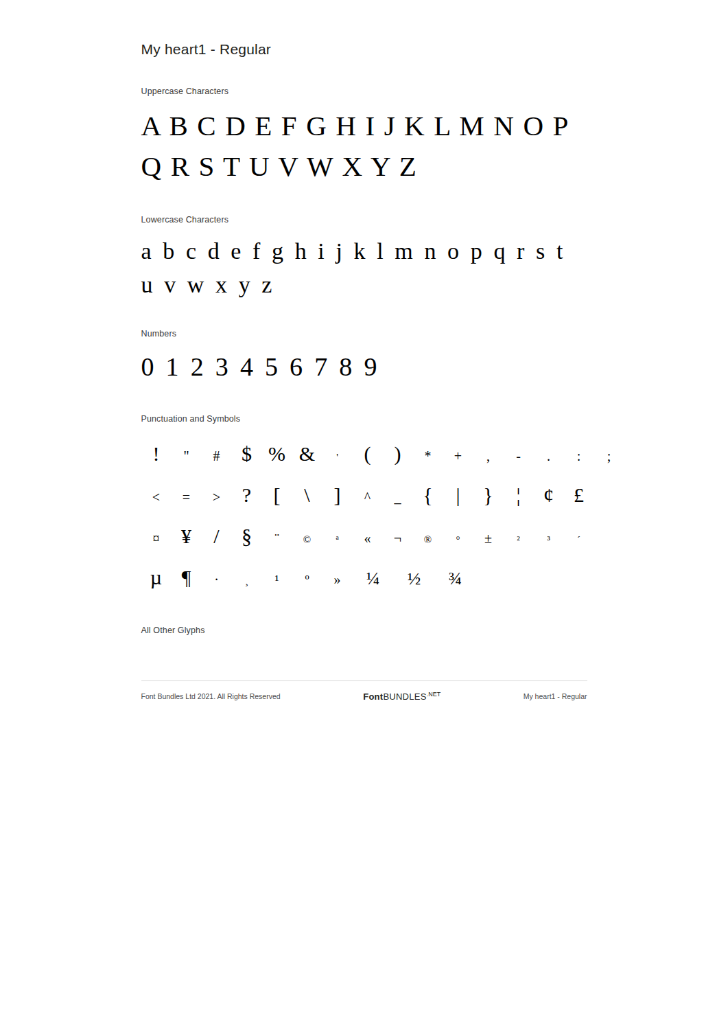My heart1 - Regular
Uppercase Characters
A B C D E F G H I J K L M N O P Q R S T U V W X Y Z
Lowercase Characters
a b c d e f g h i j k l m n o p q r s t u v w x y z
Numbers
0 1 2 3 4 5 6 7 8 9
Punctuation and Symbols
!"#$%&'()*+,-.:; <=>?[\]^_{|}¦¢£ ¤¥/§¨©ª«¬®°±²³´ µ¶·¸¹ º»¼ ½ ¾
All Other Glyphs
Font Bundles Ltd 2021. All Rights Reserved Font BUNDLES.NET My heart1 - Regular